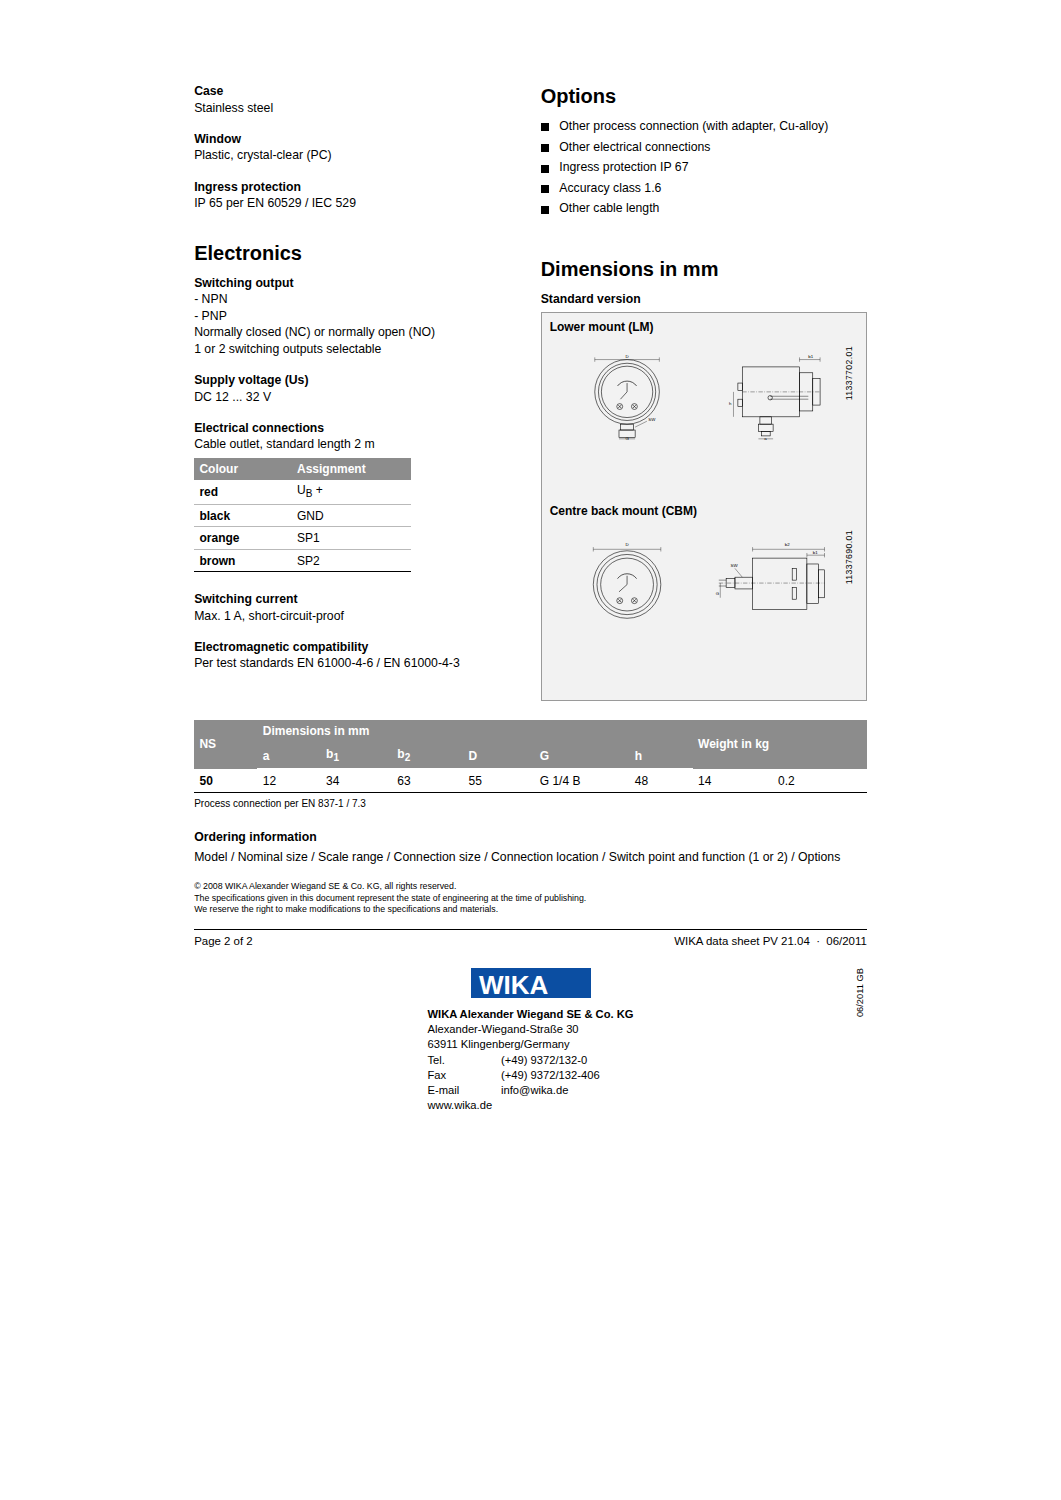Case
Stainless steel
Window
Plastic, crystal-clear (PC)
Ingress protection
IP 65 per EN 60529 / IEC 529
Electronics
Switching output
- NPN
- PNP
Normally closed (NC) or normally open (NO)
1 or 2 switching outputs selectable
Supply voltage (Us)
DC 12 ... 32 V
Electrical connections
Cable outlet, standard length 2 m
| Colour | Assignment |
| --- | --- |
| red | U B + |
| black | GND |
| orange | SP1 |
| brown | SP2 |
Switching current
Max. 1 A, short-circuit-proof
Electromagnetic compatibility
Per test standards EN 61000-4-6 / EN 61000-4-3
Options
Other process connection (with adapter, Cu-alloy)
Other electrical connections
Ingress protection IP 67
Accuracy class 1.6
Other cable length
Dimensions in mm
Standard version
Lower mount (LM)
11337702.01
D G SW b1 a h
Centre back mount (CBM)
11337690.01
D b2 b1 SW G
| NS | Dimensions in mm | Weight in kg |
| --- | --- | --- |
| a | b 1 | b 2 | D | G | h |
| 50 | 12 | 34 | 63 | 55 | G 1/4 B | 48 | 14 0.2 |
Process connection per EN 837-1 / 7.3
Ordering information
Model / Nominal size / Scale range / Connection size / Connection location / Switch point and function (1 or 2) / Options
© 2008 WIKA Alexander Wiegand SE & Co. KG, all rights reserved.
The specifications given in this document represent the state of engineering at the time of publishing.
We reserve the right to make modifications to the specifications and materials.
Page 2 of 2
WIKA data sheet PV 21.04 · 06/2011
06/2011 GB
WIKA
WIKA Alexander Wiegand SE & Co. KG
Alexander-Wiegand-Straße 30
63911 Klingenberg/Germany
Tel.(+49) 9372/132-0 Fax(+49) 9372/132-406 E-mail info@wika.de
www.wika.de